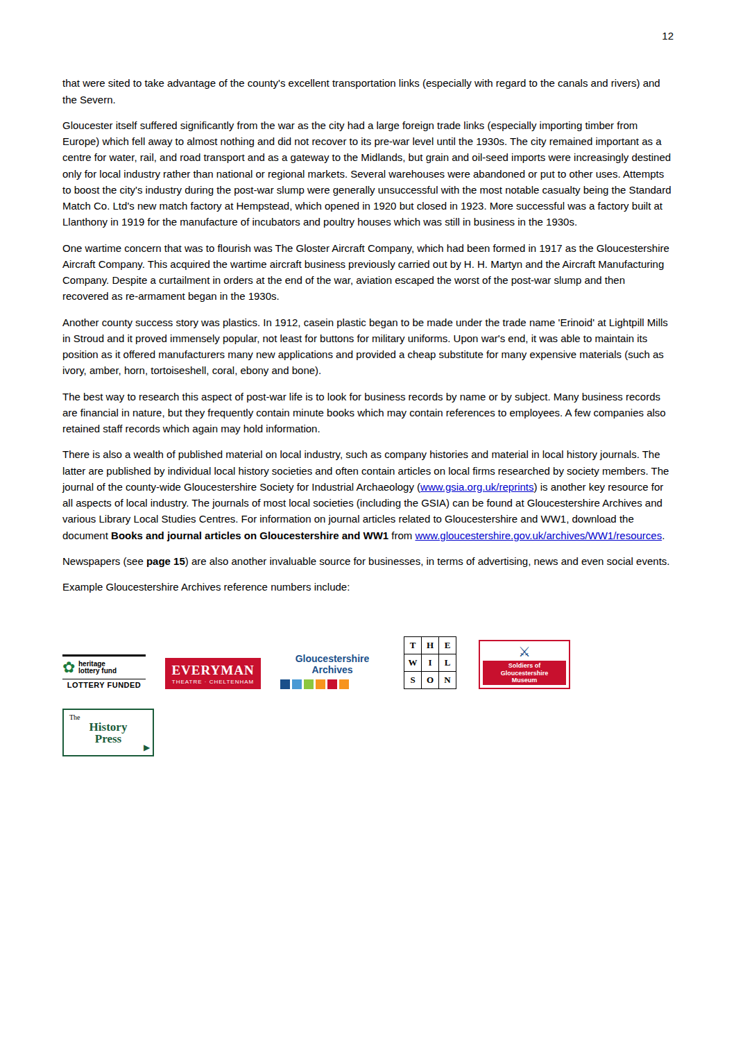12
that were sited to take advantage of the county's excellent transportation links (especially with regard to the canals and rivers) and the Severn.
Gloucester itself suffered significantly from the war as the city had a large foreign trade links (especially importing timber from Europe) which fell away to almost nothing and did not recover to its pre-war level until the 1930s. The city remained important as a centre for water, rail, and road transport and as a gateway to the Midlands, but grain and oil-seed imports were increasingly destined only for local industry rather than national or regional markets. Several warehouses were abandoned or put to other uses. Attempts to boost the city's industry during the post-war slump were generally unsuccessful with the most notable casualty being the Standard Match Co. Ltd's new match factory at Hempstead, which opened in 1920 but closed in 1923. More successful was a factory built at Llanthony in 1919 for the manufacture of incubators and poultry houses which was still in business in the 1930s.
One wartime concern that was to flourish was The Gloster Aircraft Company, which had been formed in 1917 as the Gloucestershire Aircraft Company. This acquired the wartime aircraft business previously carried out by H. H. Martyn and the Aircraft Manufacturing Company. Despite a curtailment in orders at the end of the war, aviation escaped the worst of the post-war slump and then recovered as re-armament began in the 1930s.
Another county success story was plastics. In 1912, casein plastic began to be made under the trade name 'Erinoid' at Lightpill Mills in Stroud and it proved immensely popular, not least for buttons for military uniforms. Upon war's end, it was able to maintain its position as it offered manufacturers many new applications and provided a cheap substitute for many expensive materials (such as ivory, amber, horn, tortoiseshell, coral, ebony and bone).
The best way to research this aspect of post-war life is to look for business records by name or by subject. Many business records are financial in nature, but they frequently contain minute books which may contain references to employees. A few companies also retained staff records which again may hold information.
There is also a wealth of published material on local industry, such as company histories and material in local history journals. The latter are published by individual local history societies and often contain articles on local firms researched by society members. The journal of the county-wide Gloucestershire Society for Industrial Archaeology (www.gsia.org.uk/reprints) is another key resource for all aspects of local industry. The journals of most local societies (including the GSIA) can be found at Gloucestershire Archives and various Library Local Studies Centres. For information on journal articles related to Gloucestershire and WW1, download the document Books and journal articles on Gloucestershire and WW1 from www.gloucestershire.gov.uk/archives/WW1/resources.
Newspapers (see page 15) are also another invaluable source for businesses, in terms of advertising, news and even social events.
Example Gloucestershire Archives reference numbers include:
✿ heritage
lottery fund
LOTTERY FUNDED
EVERYMAN
THEATRE · CHELTENHAM
Gloucestershire Archives
| T | H | E |
| W | I | L |
| S | O | N |
⚔
Soldiers of
Gloucestershire
Museum
The
History
Press
▶